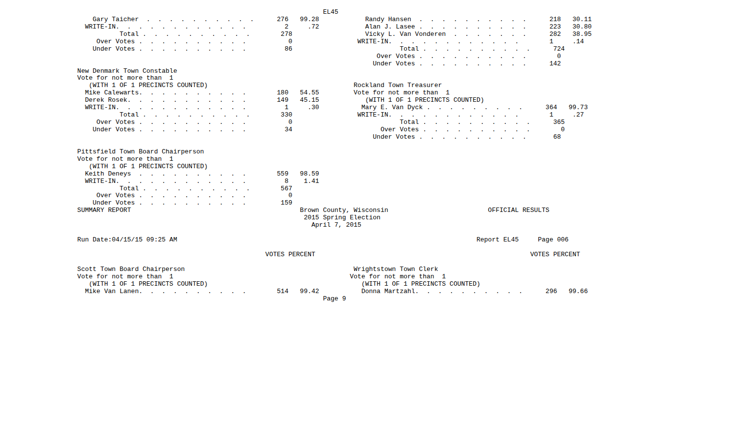EL45
    Gary Taicher  .  .  .  .  .  .  .  .  .  .      276   99.28            Randy Hansen  .  .  .  .  .  .  .  .  .  .      218   30.11
  WRITE-IN.  .  .  .  .  .  .  .  .  .  .  .          2     .72            Alan J. Lasee .  .  .  .  .  .  .  .  .  .      223   30.80
           Total .  .  .  .  .  .  .  .  .  .        278                   Vicky L. Van Vonderen  .  .  .  .  .  .  .      282   38.95
     Over Votes .  .  .  .  .  .  .  .  .  .           0                 WRITE-IN.  .  .  .  .  .  .  .  .  .  .  .        1     .14
    Under Votes .  .  .  .  .  .  .  .  .  .          86                            Total .  .  .  .  .  .  .  .  .  .      724
                                                                              Over Votes .  .  .  .  .  .  .  .  .  .        0
                                                                             Under Votes .  .  .  .  .  .  .  .  .  .      142
New Denmark Town Constable
Vote for not more than  1
   (WITH 1 OF 1 PRECINCTS COUNTED)                                      Rockland Town Treasurer
  Mike Calewarts.  .  .  .  .  .  .  .  .  .        180   54.55         Vote for not more than  1
  Derek Rosek.  .  .  .  .  .  .  .  .  .  .        149   45.15            (WITH 1 OF 1 PRECINCTS COUNTED)
  WRITE-IN.  .  .  .  .  .  .  .  .  .  .  .          1     .30           Mary E. Van Dyck .  .  .  .  .  .  .  .  .      364   99.73
           Total .  .  .  .  .  .  .  .  .  .        330                 WRITE-IN.  .  .  .  .  .  .  .  .  .  .  .        1     .27
     Over Votes .  .  .  .  .  .  .  .  .  .           0                            Total .  .  .  .  .  .  .  .  .  .      365
    Under Votes .  .  .  .  .  .  .  .  .  .          34                       Over Votes .  .  .  .  .  .  .  .  .  .        0
                                                                             Under Votes .  .  .  .  .  .  .  .  .  .       68

Pittsfield Town Board Chairperson
Vote for not more than  1
   (WITH 1 OF 1 PRECINCTS COUNTED)
  Keith Deneys  .  .  .  .  .  .  .  .  .  .        559   98.59
  WRITE-IN.  .  .  .  .  .  .  .  .  .  .  .          8    1.41
           Total .  .  .  .  .  .  .  .  .  .        567
     Over Votes .  .  .  .  .  .  .  .  .  .           0
    Under Votes .  .  .  .  .  .  .  .  .  .         159
SUMMARY REPORT                                            Brown County, Wisconsin                          OFFICIAL RESULTS
                                                           2015 Spring Election
                                                             April 7, 2015

Run Date:04/15/15 09:25 AM                                                                              Report EL45     Page 006

                                                 VOTES PERCENT                                                        VOTES PERCENT

Scott Town Board Chairperson                                            Wrightstown Town Clerk
Vote for not more than  1                                              Vote for not more than  1
   (WITH 1 OF 1 PRECINCTS COUNTED)                                        (WITH 1 OF 1 PRECINCTS COUNTED)
  Mike Van Lanen.  .  .  .  .  .  .  .  .  .        514   99.42           Donna Martzahl.  .  .  .  .  .  .  .  .  .      296   99.66
                                                                Page 9